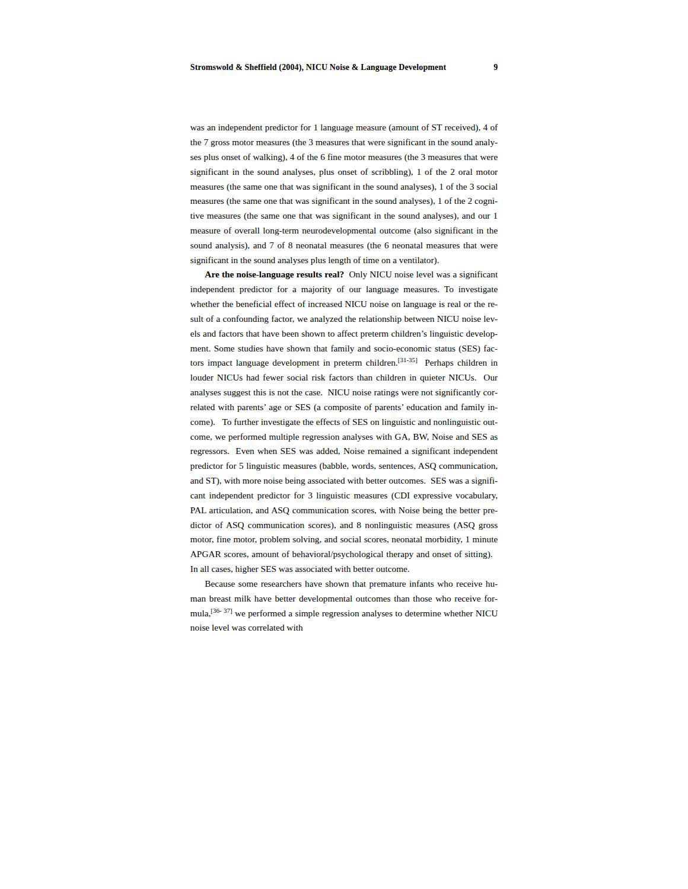Stromswold & Sheffield (2004), NICU Noise & Language Development 9
was an independent predictor for 1 language measure (amount of ST received), 4 of the 7 gross motor measures (the 3 measures that were significant in the sound analyses plus onset of walking), 4 of the 6 fine motor measures (the 3 measures that were significant in the sound analyses, plus onset of scribbling), 1 of the 2 oral motor measures (the same one that was significant in the sound analyses), 1 of the 3 social measures (the same one that was significant in the sound analyses), 1 of the 2 cognitive measures (the same one that was significant in the sound analyses), and our 1 measure of overall long-term neurodevelopmental outcome (also significant in the sound analysis), and 7 of 8 neonatal measures (the 6 neonatal measures that were significant in the sound analyses plus length of time on a ventilator).
Are the noise-language results real? Only NICU noise level was a significant independent predictor for a majority of our language measures. To investigate whether the beneficial effect of increased NICU noise on language is real or the result of a confounding factor, we analyzed the relationship between NICU noise levels and factors that have been shown to affect preterm children’s linguistic development. Some studies have shown that family and socio-economic status (SES) factors impact language development in preterm children.[31-35] Perhaps children in louder NICUs had fewer social risk factors than children in quieter NICUs. Our analyses suggest this is not the case. NICU noise ratings were not significantly correlated with parents’ age or SES (a composite of parents’ education and family income). To further investigate the effects of SES on linguistic and nonlinguistic outcome, we performed multiple regression analyses with GA, BW, Noise and SES as regressors. Even when SES was added, Noise remained a significant independent predictor for 5 linguistic measures (babble, words, sentences, ASQ communication, and ST), with more noise being associated with better outcomes. SES was a significant independent predictor for 3 linguistic measures (CDI expressive vocabulary, PAL articulation, and ASQ communication scores, with Noise being the better predictor of ASQ communication scores), and 8 nonlinguistic measures (ASQ gross motor, fine motor, problem solving, and social scores, neonatal morbidity, 1 minute APGAR scores, amount of behavioral/psychological therapy and onset of sitting). In all cases, higher SES was associated with better outcome.
Because some researchers have shown that premature infants who receive human breast milk have better developmental outcomes than those who receive formula,[36- 37] we performed a simple regression analyses to determine whether NICU noise level was correlated with